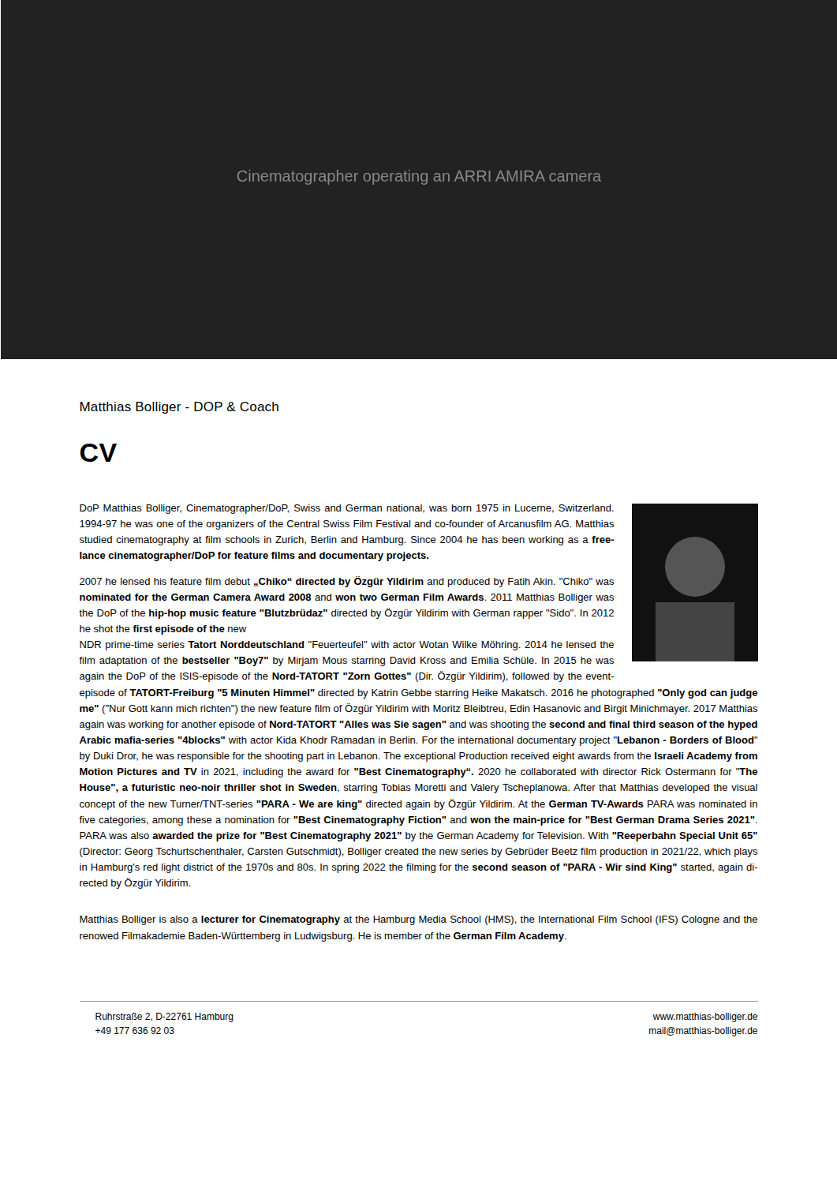Matthias Bolliger - DOP & Coach
CV
DoP Matthias Bolliger, Cinematographer/DoP, Swiss and German national, was born 1975 in Lucerne, Switzerland. 1994-97 he was one of the organizers of the Central Swiss Film Festival and co-founder of Arcanusfilm AG. Matthias studied cinematography at film schools in Zurich, Berlin and Hamburg. Since 2004 he has been working as a freelance cinematographer/DoP for feature films and documentary projects.
2007 he lensed his feature film debut „Chiko“ directed by Özgür Yildirim and produced by Fatih Akin. "Chiko" was nominated for the German Camera Award 2008 and won two German Film Awards. 2011 Matthias Bolliger was the DoP of the hip-hop music feature "Blutzbrüdaz" directed by Özgür Yildirim with German rapper "Sido". In 2012 he shot the first episode of the new
NDR prime-time series Tatort Norddeutschland "Feuerteufel" with actor Wotan Wilke Möhring. 2014 he lensed the film adaptation of the bestseller "Boy7" by Mirjam Mous starring David Kross and Emilia Schüle. In 2015 he was again the DoP of the ISIS-episode of the Nord-TATORT "Zorn Gottes" (Dir. Özgür Yildirim), followed by the event-episode of TATORT-Freiburg "5 Minuten Himmel" directed by Katrin Gebbe starring Heike Makatsch. 2016 he photographed "Only god can judge me" ("Nur Gott kann mich richten") the new feature film of Özgür Yildirim with Moritz Bleibtreu, Edin Hasanovic and Birgit Minichmayer. 2017 Matthias again was working for another episode of Nord-TATORT "Alles was Sie sagen" and was shooting the second and final third season of the hyped Arabic mafia-series "4blocks" with actor Kida Khodr Ramadan in Berlin. For the international documentary project "Lebanon - Borders of Blood" by Duki Dror, he was responsible for the shooting part in Lebanon. The exceptional Production received eight awards from the Israeli Academy from Motion Pictures and TV in 2021, including the award for "Best Cinematography“. 2020 he collaborated with director Rick Ostermann for "The House", a futuristic neo-noir thriller shot in Sweden, starring Tobias Moretti and Valery Tscheplanowa. After that Matthias developed the visual concept of the new Turner/TNT-series "PARA - We are king" directed again by Özgür Yildirim. At the German TV-Awards PARA was nominated in five categories, among these a nomination for "Best Cinematography Fiction" and won the main-price for "Best German Drama Series 2021". PARA was also awarded the prize for "Best Cinematography 2021" by the German Academy for Television. With "Reeperbahn Special Unit 65" (Director: Georg Tschurtschenthaler, Carsten Gutschmidt), Bolliger created the new series by Gebrüder Beetz film production in 2021/22, which plays in Hamburg's red light district of the 1970s and 80s. In spring 2022 the filming for the second season of "PARA - Wir sind King" started, again directed by Özgür Yildirim.
Matthias Bolliger is also a lecturer for Cinematography at the Hamburg Media School (HMS), the International Film School (IFS) Cologne and the renowed Filmakademie Baden-Württemberg in Ludwigsburg. He is member of the German Film Academy.
Ruhrstraße 2, D-22761 Hamburg
+49 177 636 92 03
www.matthias-bolliger.de
mail@matthias-bolliger.de